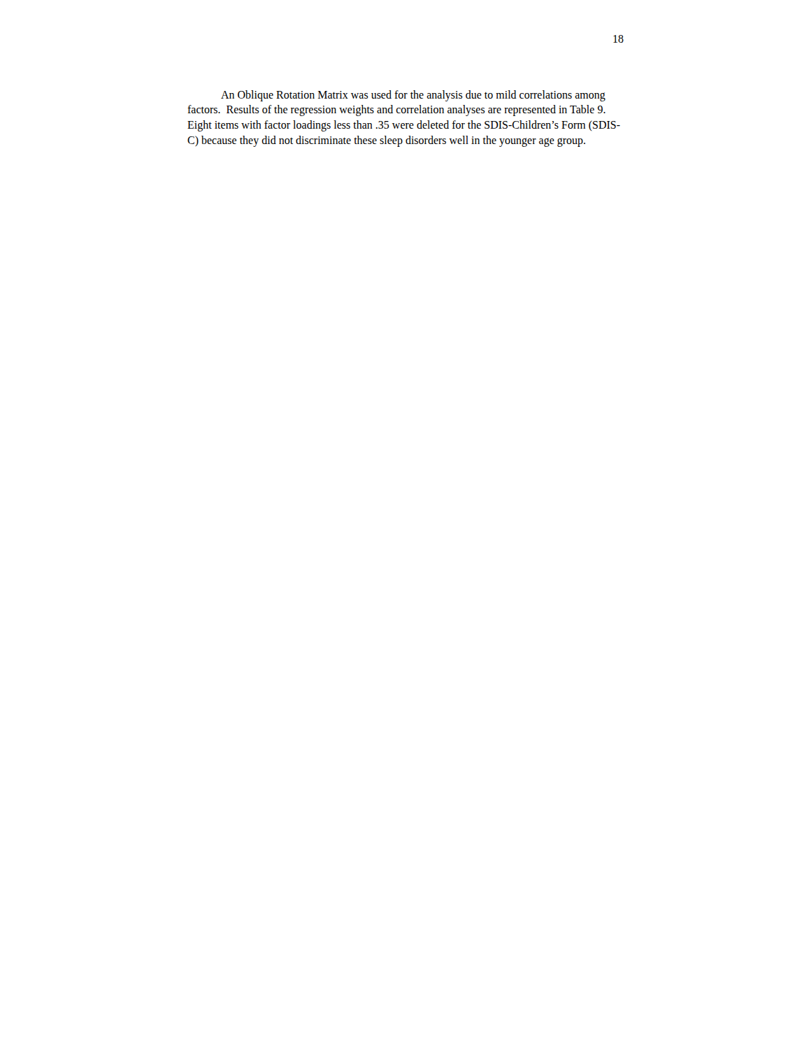18
An Oblique Rotation Matrix was used for the analysis due to mild correlations among factors. Results of the regression weights and correlation analyses are represented in Table 9. Eight items with factor loadings less than .35 were deleted for the SDIS-Children’s Form (SDIS-C) because they did not discriminate these sleep disorders well in the younger age group.